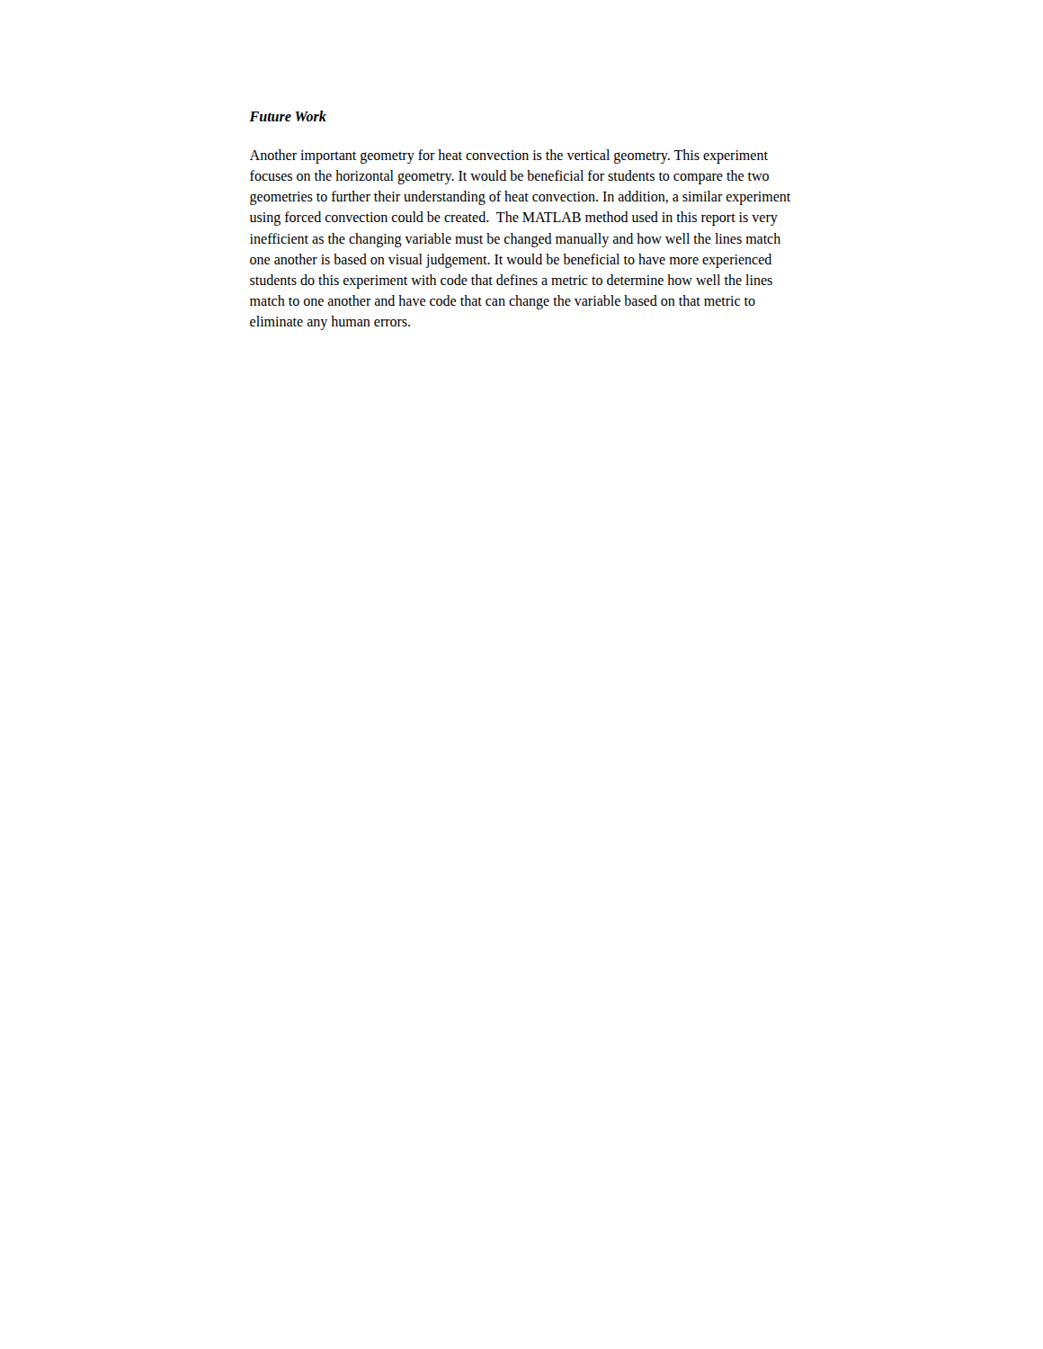Future Work
Another important geometry for heat convection is the vertical geometry. This experiment focuses on the horizontal geometry. It would be beneficial for students to compare the two geometries to further their understanding of heat convection. In addition, a similar experiment using forced convection could be created. The MATLAB method used in this report is very inefficient as the changing variable must be changed manually and how well the lines match one another is based on visual judgement. It would be beneficial to have more experienced students do this experiment with code that defines a metric to determine how well the lines match to one another and have code that can change the variable based on that metric to eliminate any human errors.